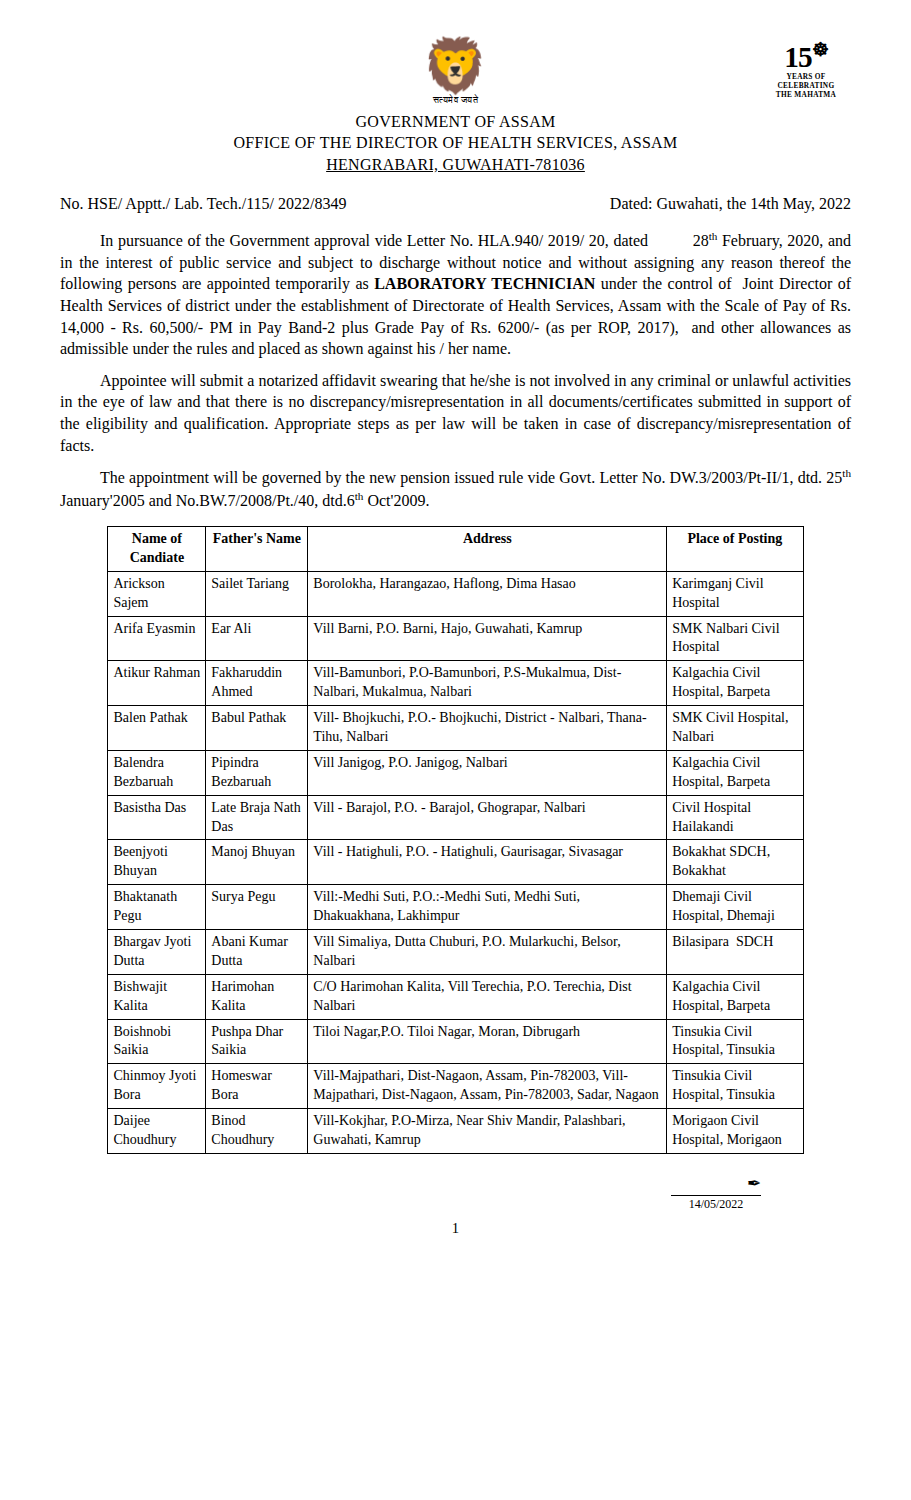🦁 सत्यमेव जयते
15☸
Years of
Celebrating
the Mahatma
GOVERNMENT OF ASSAM
OFFICE OF THE DIRECTOR OF HEALTH SERVICES, ASSAM
HENGRABARI, GUWAHATI-781036
No. HSE/ Apptt./ Lab. Tech./115/ 2022/8349 Dated: Guwahati, the 14th May, 2022
In pursuance of the Government approval vide Letter No. HLA.940/ 2019/ 20, dated 28th February, 2020, and in the interest of public service and subject to discharge without notice and without assigning any reason thereof the following persons are appointed temporarily as LABORATORY TECHNICIAN under the control of Joint Director of Health Services of district under the establishment of Directorate of Health Services, Assam with the Scale of Pay of Rs. 14,000 - Rs. 60,500/- PM in Pay Band-2 plus Grade Pay of Rs. 6200/- (as per ROP, 2017), and other allowances as admissible under the rules and placed as shown against his / her name.
Appointee will submit a notarized affidavit swearing that he/she is not involved in any criminal or unlawful activities in the eye of law and that there is no discrepancy/misrepresentation in all documents/certificates submitted in support of the eligibility and qualification. Appropriate steps as per law will be taken in case of discrepancy/misrepresentation of facts.
The appointment will be governed by the new pension issued rule vide Govt. Letter No. DW.3/2003/Pt-II/1, dtd. 25th January'2005 and No.BW.7/2008/Pt./40, dtd.6th Oct'2009.
List of appointed Laboratory Technicians
| Name of Candiate | Father's Name | Address | Place of Posting |
| --- | --- | --- | --- |
| Arickson Sajem | Sailet Tariang | Borolokha, Harangazao, Haflong, Dima Hasao | Karimganj Civil Hospital |
| Arifa Eyasmin | Ear Ali | Vill Barni, P.O. Barni, Hajo, Guwahati, Kamrup | SMK Nalbari Civil Hospital |
| Atikur Rahman | Fakharuddin Ahmed | Vill-Bamunbori, P.O-Bamunbori, P.S-Mukalmua, Dist-Nalbari, Mukalmua, Nalbari | Kalgachia Civil Hospital, Barpeta |
| Balen Pathak | Babul Pathak | Vill- Bhojkuchi, P.O.- Bhojkuchi, District - Nalbari, Thana-Tihu, Nalbari | SMK Civil Hospital, Nalbari |
| Balendra Bezbaruah | Pipindra Bezbaruah | Vill Janigog, P.O. Janigog, Nalbari | Kalgachia Civil Hospital, Barpeta |
| Basistha Das | Late Braja Nath Das | Vill - Barajol, P.O. - Barajol, Ghograpar, Nalbari | Civil Hospital Hailakandi |
| Beenjyoti Bhuyan | Manoj Bhuyan | Vill - Hatighuli, P.O. - Hatighuli, Gaurisagar, Sivasagar | Bokakhat SDCH, Bokakhat |
| Bhaktanath Pegu | Surya Pegu | Vill:-Medhi Suti, P.O.:-Medhi Suti, Medhi Suti, Dhakuakhana, Lakhimpur | Dhemaji Civil Hospital, Dhemaji |
| Bhargav Jyoti Dutta | Abani Kumar Dutta | Vill Simaliya, Dutta Chuburi, P.O. Mularkuchi, Belsor, Nalbari | Bilasipara SDCH |
| Bishwajit Kalita | Harimohan Kalita | C/O Harimohan Kalita, Vill Terechia, P.O. Terechia, Dist Nalbari | Kalgachia Civil Hospital, Barpeta |
| Boishnobi Saikia | Pushpa Dhar Saikia | Tiloi Nagar,P.O. Tiloi Nagar, Moran, Dibrugarh | Tinsukia Civil Hospital, Tinsukia |
| Chinmoy Jyoti Bora | Homeswar Bora | Vill-Majpathari, Dist-Nagaon, Assam, Pin-782003, Vill-Majpathari, Dist-Nagaon, Assam, Pin-782003, Sadar, Nagaon | Tinsukia Civil Hospital, Tinsukia |
| Daijee Choudhury | Binod Choudhury | Vill-Kokjhar, P.O-Mirza, Near Shiv Mandir, Palashbari, Guwahati, Kamrup | Morigaon Civil Hospital, Morigaon |
✒ 14/05/2022
1